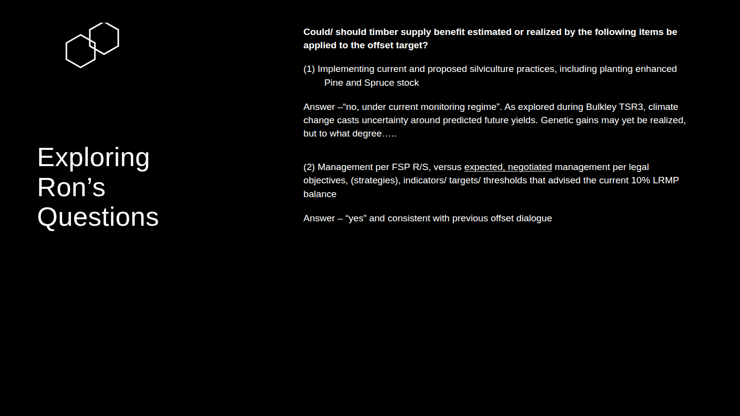Exploring
Ron’s
Questions
Could/ should timber supply benefit estimated or realized by the following items be applied to the offset target?
(1) Implementing current and proposed silviculture practices, including planting enhanced Pine and Spruce stock
Answer –“no, under current monitoring regime”. As explored during Bulkley TSR3, climate change casts uncertainty around predicted future yields. Genetic gains may yet be realized, but to what degree…..
(2) Management per FSP R/S, versus expected, negotiated management per legal objectives, (strategies), indicators/ targets/ thresholds that advised the current 10% LRMP balance
Answer – “yes” and consistent with previous offset dialogue